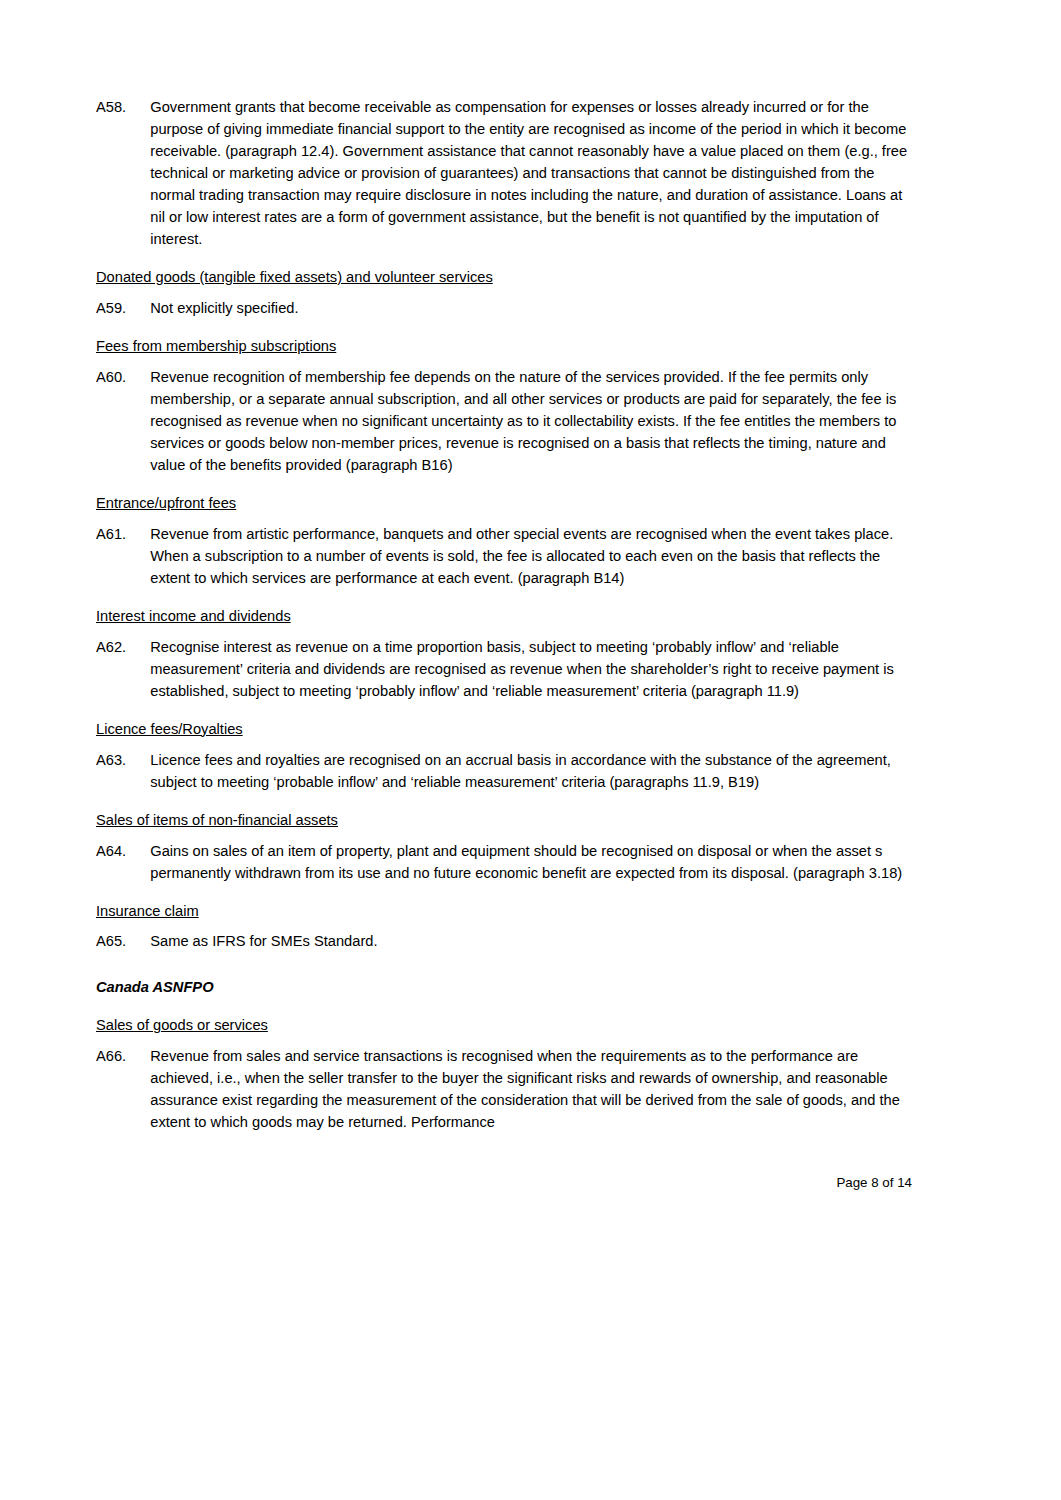A58.
Government grants that become receivable as compensation for expenses or losses already incurred or for the purpose of giving immediate financial support to the entity are recognised as income of the period in which it become receivable. (paragraph 12.4). Government assistance that cannot reasonably have a value placed on them (e.g., free technical or marketing advice or provision of guarantees) and transactions that cannot be distinguished from the normal trading transaction may require disclosure in notes including the nature, and duration of assistance. Loans at nil or low interest rates are a form of government assistance, but the benefit is not quantified by the imputation of interest.
Donated goods (tangible fixed assets) and volunteer services
A59.
Not explicitly specified.
Fees from membership subscriptions
A60.
Revenue recognition of membership fee depends on the nature of the services provided. If the fee permits only membership, or a separate annual subscription, and all other services or products are paid for separately, the fee is recognised as revenue when no significant uncertainty as to it collectability exists. If the fee entitles the members to services or goods below non-member prices, revenue is recognised on a basis that reflects the timing, nature and value of the benefits provided (paragraph B16)
Entrance/upfront fees
A61.
Revenue from artistic performance, banquets and other special events are recognised when the event takes place. When a subscription to a number of events is sold, the fee is allocated to each even on the basis that reflects the extent to which services are performance at each event. (paragraph B14)
Interest income and dividends
A62.
Recognise interest as revenue on a time proportion basis, subject to meeting ‘probably inflow’ and ‘reliable measurement’ criteria and dividends are recognised as revenue when the shareholder’s right to receive payment is established, subject to meeting ‘probably inflow’ and ‘reliable measurement’ criteria (paragraph 11.9)
Licence fees/Royalties
A63.
Licence fees and royalties are recognised on an accrual basis in accordance with the substance of the agreement, subject to meeting ‘probable inflow’ and ‘reliable measurement’ criteria (paragraphs 11.9, B19)
Sales of items of non-financial assets
A64.
Gains on sales of an item of property, plant and equipment should be recognised on disposal or when the asset s permanently withdrawn from its use and no future economic benefit are expected from its disposal. (paragraph 3.18)
Insurance claim
A65.
Same as IFRS for SMEs Standard.
Canada ASNFPO
Sales of goods or services
A66.
Revenue from sales and service transactions is recognised when the requirements as to the performance are achieved, i.e., when the seller transfer to the buyer the significant risks and rewards of ownership, and reasonable assurance exist regarding the measurement of the consideration that will be derived from the sale of goods, and the extent to which goods may be returned. Performance
Page 8 of 14